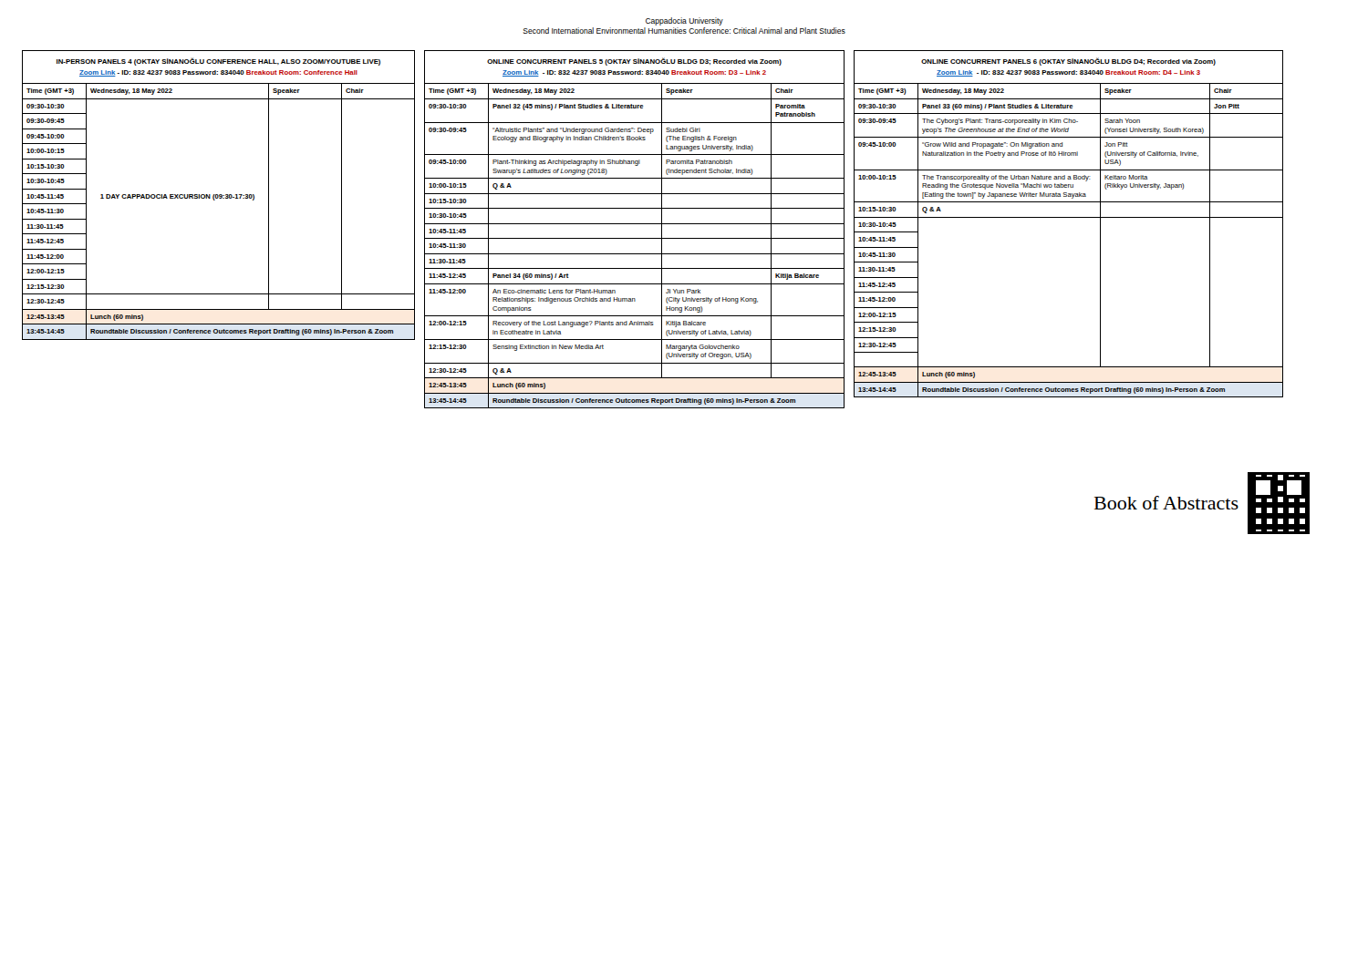Cappadocia University
Second International Environmental Humanities Conference: Critical Animal and Plant Studies
| IN-PERSON PANELS 4 (OKTAY SİNANOĞLU CONFERENCE HALL, ALSO ZOOM/YOUTUBE LIVE) Zoom Link - ID: 832 4237 9083 Password: 834040 Breakout Room: Conference Hall |
| Time (GMT +3) | Wednesday, 18 May 2022 | Speaker | Chair |
| 09:30-10:30 | 1 DAY CAPPADOCIA EXCURSION (09:30-17:30) | | |
| 09:30-09:45 |
| 09:45-10:00 |
| 10:00-10:15 |
| 10:15-10:30 |
| 10:30-10:45 |
| 10:45-11:45 |
| 10:45-11:30 |
| 11:30-11:45 |
| 11:45-12:45 |
| 11:45-12:00 |
| 12:00-12:15 |
| 12:15-12:30 |
| 12:30-12:45 | | | |
| 12:45-13:45 | Lunch (60 mins) |
| 13:45-14:45 | Roundtable Discussion / Conference Outcomes Report Drafting (60 mins) In-Person & Zoom |
| ONLINE CONCURRENT PANELS 5 (OKTAY SİNANOĞLU BLDG D3; Recorded via Zoom) Zoom Link - ID: 832 4237 9083 Password: 834040 Breakout Room: D3 – Link 2 |
| Time (GMT +3) | Wednesday, 18 May 2022 | Speaker | Chair |
| 09:30-10:30 | Panel 32 (45 mins) / Plant Studies & Literature | | Paromita Patranobish |
| 09:30-09:45 | “Altruistic Plants” and “Underground Gardens”: Deep Ecology and Biography in Indian Children’s Books | Sudebi Giri (The English & Foreign Languages University, India) | |
| 09:45-10:00 | Plant-Thinking as Archipelagraphy in Shubhangi Swarup’s Latitudes of Longing (2018) | Paromita Patranobish (Independent Scholar, India) | |
| 10:00-10:15 | Q & A | | |
| 10:15-10:30 | | | |
| 10:30-10:45 | | | |
| 10:45-11:45 | | | |
| 10:45-11:30 | | | |
| 11:30-11:45 | | | |
| 11:45-12:45 | Panel 34 (60 mins) / Art | | Kitija Balcare |
| 11:45-12:00 | An Eco-cinematic Lens for Plant-Human Relationships: Indigenous Orchids and Human Companions | Ji Yun Park (City University of Hong Kong, Hong Kong) | |
| 12:00-12:15 | Recovery of the Lost Language? Plants and Animals in Ecotheatre in Latvia | Kitija Balcare (University of Latvia, Latvia) | |
| 12:15-12:30 | Sensing Extinction in New Media Art | Margaryta Golovchenko (University of Oregon, USA) | |
| 12:30-12:45 | Q & A | | |
| 12:45-13:45 | Lunch (60 mins) |
| 13:45-14:45 | Roundtable Discussion / Conference Outcomes Report Drafting (60 mins) In-Person & Zoom |
| ONLINE CONCURRENT PANELS 6 (OKTAY SİNANOĞLU BLDG D4; Recorded via Zoom) Zoom Link - ID: 832 4237 9083 Password: 834040 Breakout Room: D4 – Link 3 |
| Time (GMT +3) | Wednesday, 18 May 2022 | Speaker | Chair |
| 09:30-10:30 | Panel 33 (60 mins) / Plant Studies & Literature | | Jon Pitt |
| 09:30-09:45 | The Cyborg’s Plant: Trans-corporeality in Kim Cho-yeop’s The Greenhouse at the End of the World | Sarah Yoon (Yonsei University, South Korea) | |
| 09:45-10:00 | “Grow Wild and Propagate”: On Migration and Naturalization in the Poetry and Prose of Itō Hiromi | Jon Pitt (University of California, Irvine, USA) | |
| 10:00-10:15 | The Transcorporeality of the Urban Nature and a Body: Reading the Grotesque Novella “Machi wo taberu [Eating the town]” by Japanese Writer Murata Sayaka | Keitaro Morita (Rikkyo University, Japan) | |
| 10:15-10:30 | Q & A | | |
| 10:30-10:45 | | | |
| 10:45-11:45 |
| 10:45-11:30 |
| 11:30-11:45 |
| 11:45-12:45 |
| 11:45-12:00 |
| 12:00-12:15 |
| 12:15-12:30 |
| 12:30-12:45 |
| 12:45-13:45 | Lunch (60 mins) |
| 13:45-14:45 | Roundtable Discussion / Conference Outcomes Report Drafting (60 mins) In-Person & Zoom |
Book of Abstracts